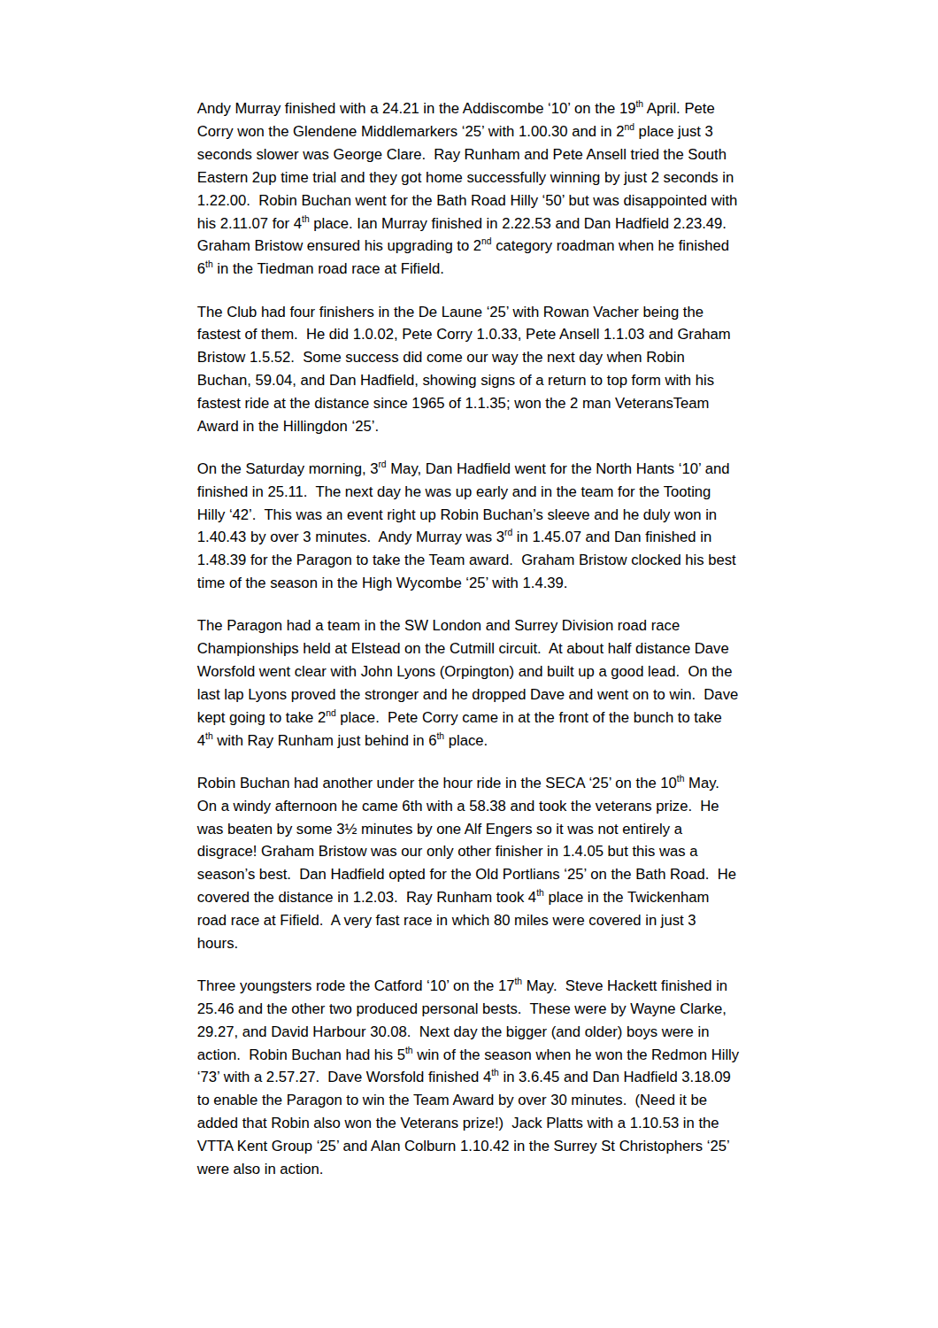Andy Murray finished with a 24.21 in the Addiscombe ‘10’ on the 19th April. Pete Corry won the Glendene Middlemarkers ‘25’ with 1.00.30 and in 2nd place just 3 seconds slower was George Clare. Ray Runham and Pete Ansell tried the South Eastern 2up time trial and they got home successfully winning by just 2 seconds in 1.22.00. Robin Buchan went for the Bath Road Hilly ‘50’ but was disappointed with his 2.11.07 for 4th place. Ian Murray finished in 2.22.53 and Dan Hadfield 2.23.49. Graham Bristow ensured his upgrading to 2nd category roadman when he finished 6th in the Tiedman road race at Fifield.
The Club had four finishers in the De Laune ‘25’ with Rowan Vacher being the fastest of them. He did 1.0.02, Pete Corry 1.0.33, Pete Ansell 1.1.03 and Graham Bristow 1.5.52. Some success did come our way the next day when Robin Buchan, 59.04, and Dan Hadfield, showing signs of a return to top form with his fastest ride at the distance since 1965 of 1.1.35; won the 2 man VeteransTeam Award in the Hillingdon ‘25’.
On the Saturday morning, 3rd May, Dan Hadfield went for the North Hants ‘10’ and finished in 25.11. The next day he was up early and in the team for the Tooting Hilly ‘42’. This was an event right up Robin Buchan’s sleeve and he duly won in 1.40.43 by over 3 minutes. Andy Murray was 3rd in 1.45.07 and Dan finished in 1.48.39 for the Paragon to take the Team award. Graham Bristow clocked his best time of the season in the High Wycombe ‘25’ with 1.4.39.
The Paragon had a team in the SW London and Surrey Division road race Championships held at Elstead on the Cutmill circuit. At about half distance Dave Worsfold went clear with John Lyons (Orpington) and built up a good lead. On the last lap Lyons proved the stronger and he dropped Dave and went on to win. Dave kept going to take 2nd place. Pete Corry came in at the front of the bunch to take 4th with Ray Runham just behind in 6th place.
Robin Buchan had another under the hour ride in the SECA ‘25’ on the 10th May. On a windy afternoon he came 6th with a 58.38 and took the veterans prize. He was beaten by some 3½ minutes by one Alf Engers so it was not entirely a disgrace! Graham Bristow was our only other finisher in 1.4.05 but this was a season’s best. Dan Hadfield opted for the Old Portlians ‘25’ on the Bath Road. He covered the distance in 1.2.03. Ray Runham took 4th place in the Twickenham road race at Fifield. A very fast race in which 80 miles were covered in just 3 hours.
Three youngsters rode the Catford ‘10’ on the 17th May. Steve Hackett finished in 25.46 and the other two produced personal bests. These were by Wayne Clarke, 29.27, and David Harbour 30.08. Next day the bigger (and older) boys were in action. Robin Buchan had his 5th win of the season when he won the Redmon Hilly ‘73’ with a 2.57.27. Dave Worsfold finished 4th in 3.6.45 and Dan Hadfield 3.18.09 to enable the Paragon to win the Team Award by over 30 minutes. (Need it be added that Robin also won the Veterans prize!) Jack Platts with a 1.10.53 in the VTTA Kent Group ‘25’ and Alan Colburn 1.10.42 in the Surrey St Christophers ‘25’ were also in action.